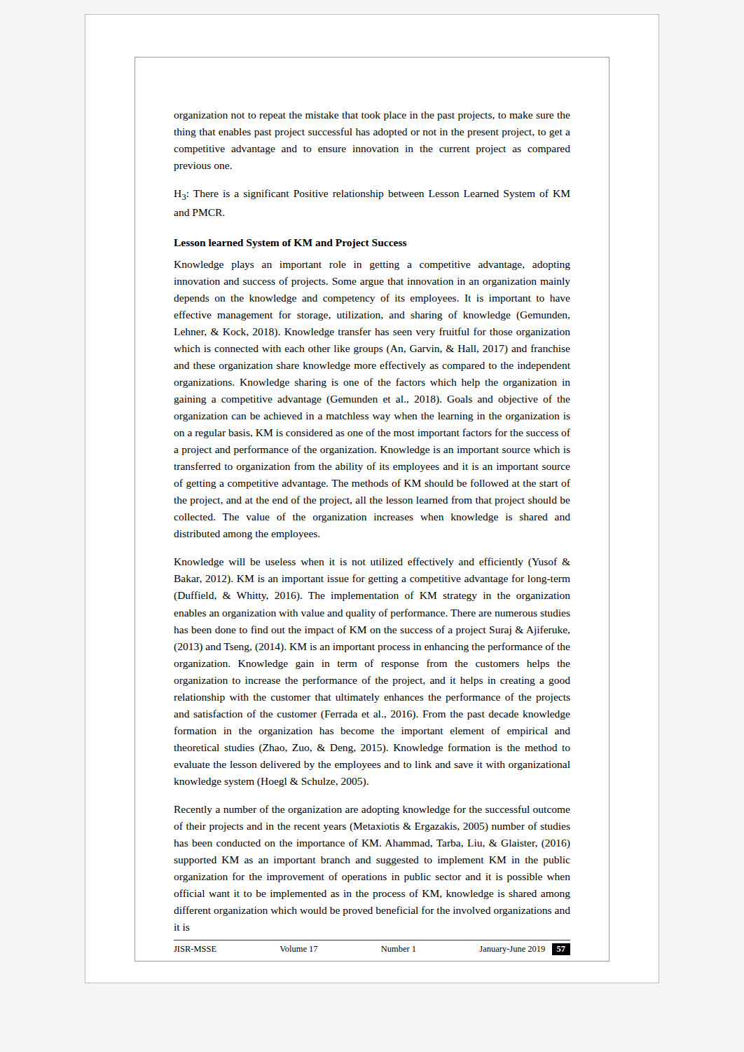organization not to repeat the mistake that took place in the past projects, to make sure the thing that enables past project successful has adopted or not in the present project, to get a competitive advantage and to ensure innovation in the current project as compared previous one.
H3: There is a significant Positive relationship between Lesson Learned System of KM and PMCR.
Lesson learned System of KM and Project Success
Knowledge plays an important role in getting a competitive advantage, adopting innovation and success of projects. Some argue that innovation in an organization mainly depends on the knowledge and competency of its employees. It is important to have effective management for storage, utilization, and sharing of knowledge (Gemunden, Lehner, & Kock, 2018). Knowledge transfer has seen very fruitful for those organization which is connected with each other like groups (An, Garvin, & Hall, 2017) and franchise and these organization share knowledge more effectively as compared to the independent organizations. Knowledge sharing is one of the factors which help the organization in gaining a competitive advantage (Gemunden et al., 2018). Goals and objective of the organization can be achieved in a matchless way when the learning in the organization is on a regular basis, KM is considered as one of the most important factors for the success of a project and performance of the organization. Knowledge is an important source which is transferred to organization from the ability of its employees and it is an important source of getting a competitive advantage. The methods of KM should be followed at the start of the project, and at the end of the project, all the lesson learned from that project should be collected. The value of the organization increases when knowledge is shared and distributed among the employees.
Knowledge will be useless when it is not utilized effectively and efficiently (Yusof & Bakar, 2012). KM is an important issue for getting a competitive advantage for long-term (Duffield, & Whitty, 2016). The implementation of KM strategy in the organization enables an organization with value and quality of performance. There are numerous studies has been done to find out the impact of KM on the success of a project Suraj & Ajiferuke, (2013) and Tseng, (2014). KM is an important process in enhancing the performance of the organization. Knowledge gain in term of response from the customers helps the organization to increase the performance of the project, and it helps in creating a good relationship with the customer that ultimately enhances the performance of the projects and satisfaction of the customer (Ferrada et al., 2016). From the past decade knowledge formation in the organization has become the important element of empirical and theoretical studies (Zhao, Zuo, & Deng, 2015). Knowledge formation is the method to evaluate the lesson delivered by the employees and to link and save it with organizational knowledge system (Hoegl & Schulze, 2005).
Recently a number of the organization are adopting knowledge for the successful outcome of their projects and in the recent years (Metaxiotis & Ergazakis, 2005) number of studies has been conducted on the importance of KM. Ahammad, Tarba, Liu, & Glaister, (2016) supported KM as an important branch and suggested to implement KM in the public organization for the improvement of operations in public sector and it is possible when official want it to be implemented as in the process of KM, knowledge is shared among different organization which would be proved beneficial for the involved organizations and it is
JISR-MSSE Volume 17 Number 1 January-June 2019 57